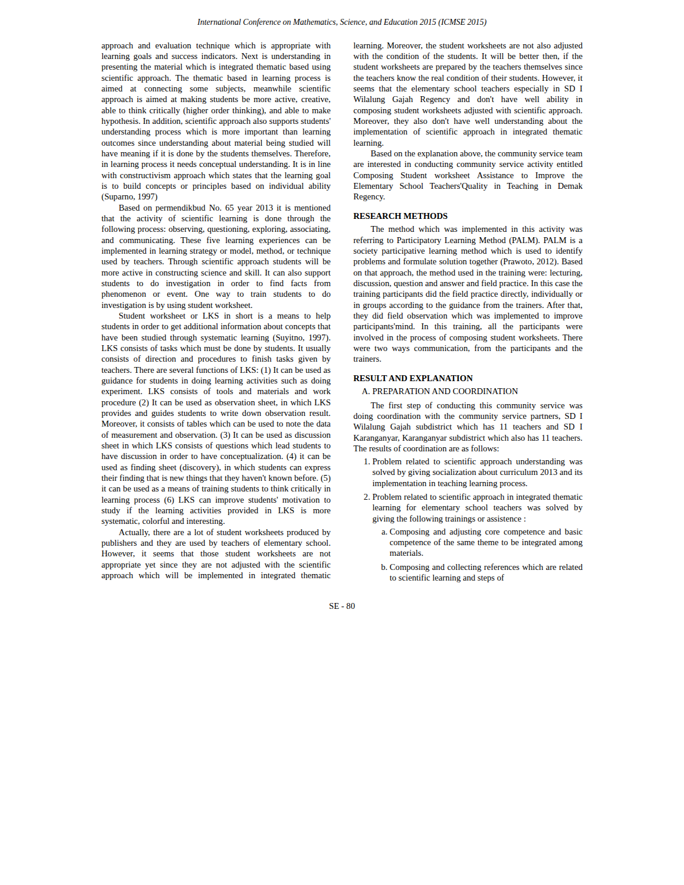International Conference on Mathematics, Science, and Education 2015 (ICMSE 2015)
approach and evaluation technique which is appropriate with learning goals and success indicators. Next is understanding in presenting the material which is integrated thematic based using scientific approach. The thematic based in learning process is aimed at connecting some subjects, meanwhile scientific approach is aimed at making students be more active, creative, able to think critically (higher order thinking), and able to make hypothesis. In addition, scientific approach also supports students' understanding process which is more important than learning outcomes since understanding about material being studied will have meaning if it is done by the students themselves. Therefore, in learning process it needs conceptual understanding. It is in line with constructivism approach which states that the learning goal is to build concepts or principles based on individual ability (Suparno, 1997)
Based on permendikbud No. 65 year 2013 it is mentioned that the activity of scientific learning is done through the following process: observing, questioning, exploring, associating, and communicating. These five learning experiences can be implemented in learning strategy or model, method, or technique used by teachers. Through scientific approach students will be more active in constructing science and skill. It can also support students to do investigation in order to find facts from phenomenon or event. One way to train students to do investigation is by using student worksheet.
Student worksheet or LKS in short is a means to help students in order to get additional information about concepts that have been studied through systematic learning (Suyitno, 1997). LKS consists of tasks which must be done by students. It usually consists of direction and procedures to finish tasks given by teachers. There are several functions of LKS: (1) It can be used as guidance for students in doing learning activities such as doing experiment. LKS consists of tools and materials and work procedure (2) It can be used as observation sheet, in which LKS provides and guides students to write down observation result. Moreover, it consists of tables which can be used to note the data of measurement and observation. (3) It can be used as discussion sheet in which LKS consists of questions which lead students to have discussion in order to have conceptualization. (4) it can be used as finding sheet (discovery), in which students can express their finding that is new things that they haven't known before. (5) it can be used as a means of training students to think critically in learning process (6) LKS can improve students' motivation to study if the learning activities provided in LKS is more systematic, colorful and interesting.
Actually, there are a lot of student worksheets produced by publishers and they are used by teachers of elementary school. However, it seems that those student worksheets are not appropriate yet since they are not adjusted with the scientific approach which will be implemented in integrated thematic learning. Moreover, the student worksheets are not also adjusted with the condition of the students. It will be better then, if the student worksheets are prepared by the teachers themselves since the teachers know the real condition of their students. However, it seems that the elementary school teachers especially in SD I Wilalung Gajah Regency and don't have well ability in composing student worksheets adjusted with scientific approach. Moreover, they also don't have well understanding about the implementation of scientific approach in integrated thematic learning.
Based on the explanation above, the community service team are interested in conducting community service activity entitled Composing Student worksheet Assistance to Improve the Elementary School Teachers'Quality in Teaching in Demak Regency.
Research Methods
The method which was implemented in this activity was referring to Participatory Learning Method (PALM). PALM is a society participative learning method which is used to identify problems and formulate solution together (Prawoto, 2012). Based on that approach, the method used in the training were: lecturing, discussion, question and answer and field practice. In this case the training participants did the field practice directly, individually or in groups according to the guidance from the trainers. After that, they did field observation which was implemented to improve participants'mind. In this training, all the participants were involved in the process of composing student worksheets. There were two ways communication, from the participants and the trainers.
Result and Explanation
PREPARATION AND COORDINATION
The first step of conducting this community service was doing coordination with the community service partners, SD I Wilalung Gajah subdistrict which has 11 teachers and SD I Karanganyar, Karanganyar subdistrict which also has 11 teachers. The results of coordination are as follows:
Problem related to scientific approach understanding was solved by giving socialization about curriculum 2013 and its implementation in teaching learning process.
Problem related to scientific approach in integrated thematic learning for elementary school teachers was solved by giving the following trainings or assistence :
Composing and adjusting core competence and basic competence of the same theme to be integrated among materials.
Composing and collecting references which are related to scientific learning and steps of
SE - 80